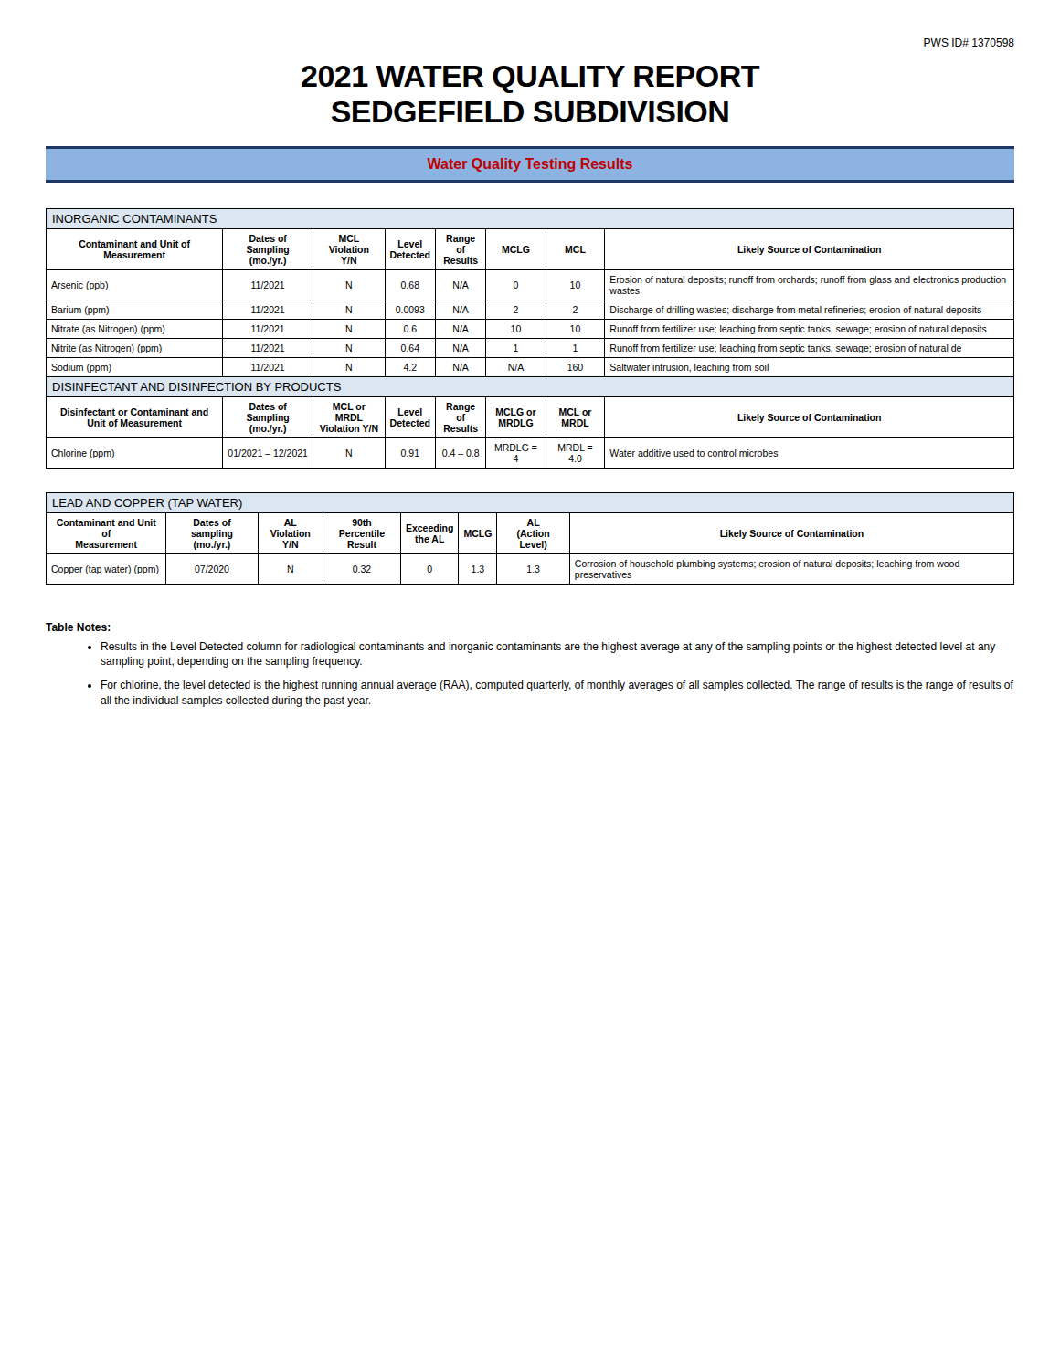PWS ID# 1370598
2021 WATER QUALITY REPORT
SEDGEFIELD SUBDIVISION
Water Quality Testing Results
| INORGANIC CONTAMINANTS |
| Contaminant and Unit of Measurement | Dates of Sampling (mo./yr.) | MCL Violation Y/N | Level Detected | Range of Results | MCLG | MCL | Likely Source of Contamination |
| Arsenic (ppb) | 11/2021 | N | 0.68 | N/A | 0 | 10 | Erosion of natural deposits; runoff from orchards; runoff from glass and electronics production wastes |
| Barium (ppm) | 11/2021 | N | 0.0093 | N/A | 2 | 2 | Discharge of drilling wastes; discharge from metal refineries; erosion of natural deposits |
| Nitrate (as Nitrogen) (ppm) | 11/2021 | N | 0.6 | N/A | 10 | 10 | Runoff from fertilizer use; leaching from septic tanks, sewage; erosion of natural deposits |
| Nitrite (as Nitrogen) (ppm) | 11/2021 | N | 0.64 | N/A | 1 | 1 | Runoff from fertilizer use; leaching from septic tanks, sewage; erosion of natural de |
| Sodium (ppm) | 11/2021 | N | 4.2 | N/A | N/A | 160 | Saltwater intrusion, leaching from soil |
| DISINFECTANT AND DISINFECTION BY PRODUCTS |
| Disinfectant or Contaminant and Unit of Measurement | Dates of Sampling (mo./yr.) | MCL or MRDL Violation Y/N | Level Detected | Range of Results | MCLG or MRDLG | MCL or MRDL | Likely Source of Contamination |
| Chlorine (ppm) | 01/2021 – 12/2021 | N | 0.91 | 0.4 – 0.8 | MRDLG = 4 | MRDL = 4.0 | Water additive used to control microbes |
| LEAD AND COPPER (TAP WATER) |
| Contaminant and Unit of Measurement | Dates of sampling (mo./yr.) | AL Violation Y/N | 90th Percentile Result | Exceeding the AL | MCLG | AL (Action Level) | Likely Source of Contamination |
| Copper (tap water) (ppm) | 07/2020 | N | 0.32 | 0 | 1.3 | 1.3 | Corrosion of household plumbing systems; erosion of natural deposits; leaching from wood preservatives |
Table Notes:
Results in the Level Detected column for radiological contaminants and inorganic contaminants are the highest average at any of the sampling points or the highest detected level at any sampling point, depending on the sampling frequency.
For chlorine, the level detected is the highest running annual average (RAA), computed quarterly, of monthly averages of all samples collected. The range of results is the range of results of all the individual samples collected during the past year.